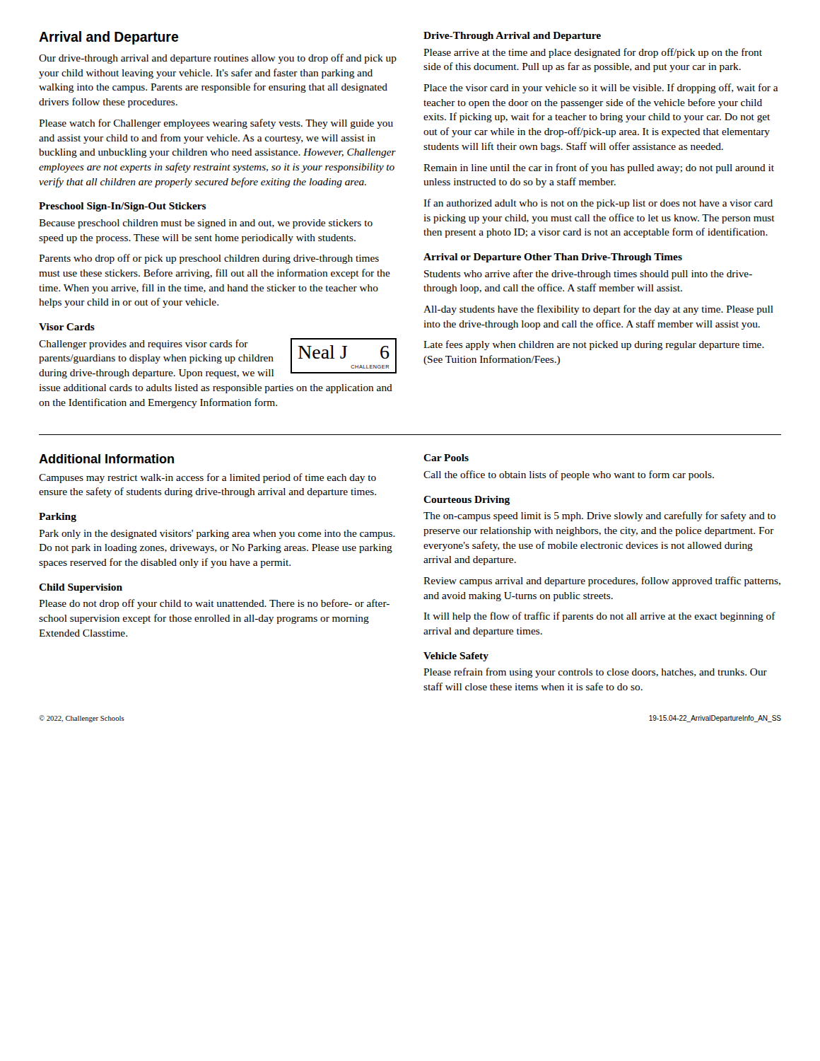Arrival and Departure
Our drive-through arrival and departure routines allow you to drop off and pick up your child without leaving your vehicle. It's safer and faster than parking and walking into the campus. Parents are responsible for ensuring that all designated drivers follow these procedures.
Please watch for Challenger employees wearing safety vests. They will guide you and assist your child to and from your vehicle. As a courtesy, we will assist in buckling and unbuckling your children who need assistance. However, Challenger employees are not experts in safety restraint systems, so it is your responsibility to verify that all children are properly secured before exiting the loading area.
Preschool Sign-In/Sign-Out Stickers
Because preschool children must be signed in and out, we provide stickers to speed up the process. These will be sent home periodically with students.
Parents who drop off or pick up preschool children during drive-through times must use these stickers. Before arriving, fill out all the information except for the time. When you arrive, fill in the time, and hand the sticker to the teacher who helps your child in or out of your vehicle.
Visor Cards
Neal J 6
CHALLENGER
Challenger provides and requires visor cards for parents/guardians to display when picking up children during drive-through departure. Upon request, we will issue additional cards to adults listed as responsible parties on the application and on the Identification and Emergency Information form.
Drive-Through Arrival and Departure
Please arrive at the time and place designated for drop off/pick up on the front side of this document. Pull up as far as possible, and put your car in park.
Place the visor card in your vehicle so it will be visible. If dropping off, wait for a teacher to open the door on the passenger side of the vehicle before your child exits. If picking up, wait for a teacher to bring your child to your car. Do not get out of your car while in the drop-off/pick-up area. It is expected that elementary students will lift their own bags. Staff will offer assistance as needed.
Remain in line until the car in front of you has pulled away; do not pull around it unless instructed to do so by a staff member.
If an authorized adult who is not on the pick-up list or does not have a visor card is picking up your child, you must call the office to let us know. The person must then present a photo ID; a visor card is not an acceptable form of identification.
Arrival or Departure Other Than Drive-Through Times
Students who arrive after the drive-through times should pull into the drive-through loop, and call the office. A staff member will assist.
All-day students have the flexibility to depart for the day at any time. Please pull into the drive-through loop and call the office. A staff member will assist you.
Late fees apply when children are not picked up during regular departure time. (See Tuition Information/Fees.)
Additional Information
Campuses may restrict walk-in access for a limited period of time each day to ensure the safety of students during drive-through arrival and departure times.
Parking
Park only in the designated visitors' parking area when you come into the campus. Do not park in loading zones, driveways, or No Parking areas. Please use parking spaces reserved for the disabled only if you have a permit.
Child Supervision
Please do not drop off your child to wait unattended. There is no before- or after-school supervision except for those enrolled in all-day programs or morning Extended Classtime.
Car Pools
Call the office to obtain lists of people who want to form car pools.
Courteous Driving
The on-campus speed limit is 5 mph. Drive slowly and carefully for safety and to preserve our relationship with neighbors, the city, and the police department. For everyone's safety, the use of mobile electronic devices is not allowed during arrival and departure.
Review campus arrival and departure procedures, follow approved traffic patterns, and avoid making U-turns on public streets.
It will help the flow of traffic if parents do not all arrive at the exact beginning of arrival and departure times.
Vehicle Safety
Please refrain from using your controls to close doors, hatches, and trunks. Our staff will close these items when it is safe to do so.
© 2022, Challenger Schools
19-15.04-22_ArrivalDepartureInfo_AN_SS